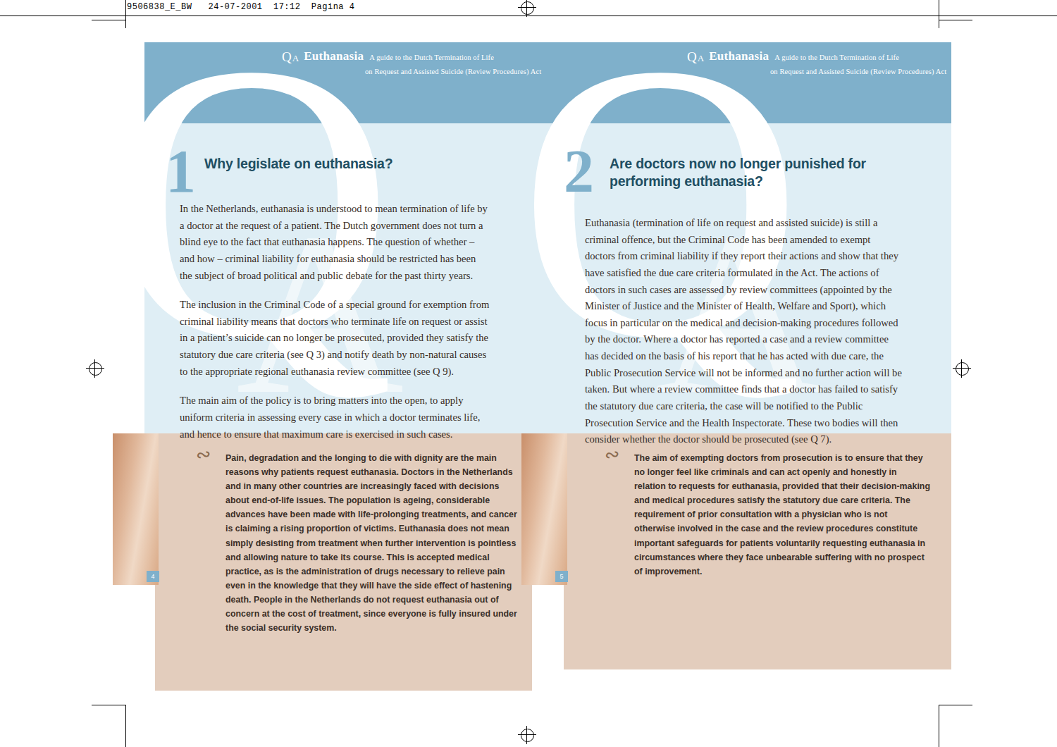9506838_E_BW 24-07-2001 17:12 Pagina 4
Q
Q
A
A
QA Euthanasia A guide to the Dutch Termination of Life on Request and Assisted Suicide (Review Procedures) Act
QA Euthanasia A guide to the Dutch Termination of Life on Request and Assisted Suicide (Review Procedures) Act
1
Why legislate on euthanasia?
In the Netherlands, euthanasia is understood to mean termination of life by a doctor at the request of a patient. The Dutch government does not turn a blind eye to the fact that euthanasia happens. The question of whether – and how – criminal liability for euthanasia should be restricted has been the subject of broad political and public debate for the past thirty years.
The inclusion in the Criminal Code of a special ground for exemption from criminal liability means that doctors who terminate life on request or assist in a patient’s suicide can no longer be prosecuted, provided they satisfy the statutory due care criteria (see Q 3) and notify death by non-natural causes to the appropriate regional euthanasia review committee (see Q 9).
The main aim of the policy is to bring matters into the open, to apply uniform criteria in assessing every case in which a doctor terminates life, and hence to ensure that maximum care is exercised in such cases.
∾
Pain, degradation and the longing to die with dignity are the main reasons why patients request euthanasia. Doctors in the Netherlands and in many other countries are increasingly faced with decisions about end-of-life issues. The population is ageing, considerable advances have been made with life-prolonging treatments, and cancer is claiming a rising proportion of victims. Euthanasia does not mean simply desisting from treatment when further intervention is pointless and allowing nature to take its course. This is accepted medical practice, as is the administration of drugs necessary to relieve pain even in the knowledge that they will have the side effect of hastening death. People in the Netherlands do not request euthanasia out of concern at the cost of treatment, since everyone is fully insured under the social security system.
4
2
Are doctors now no longer punished for
performing euthanasia?
Euthanasia (termination of life on request and assisted suicide) is still a criminal offence, but the Criminal Code has been amended to exempt doctors from criminal liability if they report their actions and show that they have satisfied the due care criteria formulated in the Act. The actions of doctors in such cases are assessed by review committees (appointed by the Minister of Justice and the Minister of Health, Welfare and Sport), which focus in particular on the medical and decision-making procedures followed by the doctor. Where a doctor has reported a case and a review committee has decided on the basis of his report that he has acted with due care, the Public Prosecution Service will not be informed and no further action will be taken. But where a review committee finds that a doctor has failed to satisfy the statutory due care criteria, the case will be notified to the Public Prosecution Service and the Health Inspectorate. These two bodies will then consider whether the doctor should be prosecuted (see Q 7).
∾
The aim of exempting doctors from prosecution is to ensure that they no longer feel like criminals and can act openly and honestly in relation to requests for euthanasia, provided that their decision-making and medical procedures satisfy the statutory due care criteria. The requirement of prior consultation with a physician who is not otherwise involved in the case and the review procedures constitute important safeguards for patients voluntarily requesting euthanasia in circumstances where they face unbearable suffering with no prospect of improvement.
5